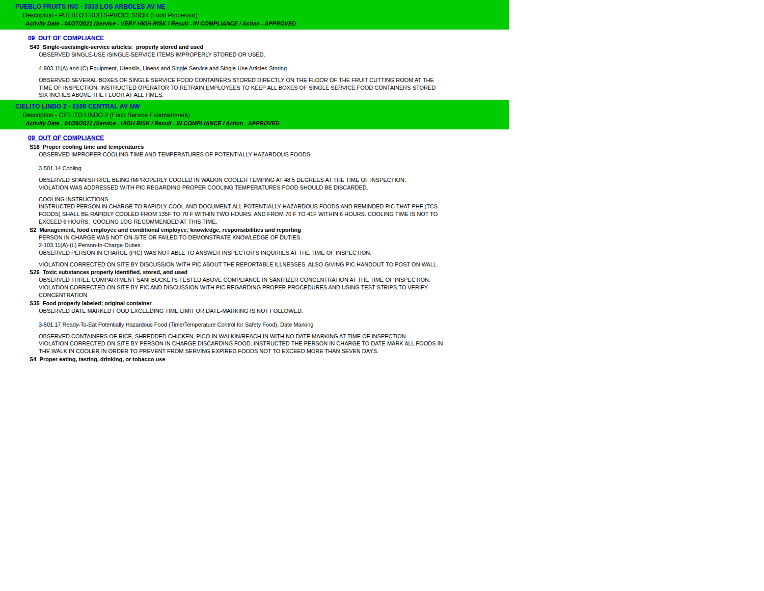PUEBLO FRUITS INC - 3333 LOS ARBOLES AV NE
Description - PUEBLO FRUITS-PROCESSOR (Food Processor)
Activity Date - 04/27/2021 (Service - VERY HIGH RISK / Result - IN COMPLIANCE / Action - APPROVED
09 OUT OF COMPLIANCE
S43 Single-use/single-service articles: properly stored and used
OBSERVED SINGLE-USE /SINGLE-SERVICE ITEMS IMPROPERLY STORED OR USED.
4-903.11(A) and (C) Equipment, Utensils, Linens and Single-Service and Single-Use Articles-Storing
OBSERVED SEVERAL BOXES OF SINGLE SERVICE FOOD CONTAINERS STORED DIRECTLY ON THE FLOOR OF THE FRUIT CUTTING ROOM AT THE TIME OF INSPECTION. INSTRUCTED OPERATOR TO RETRAIN EMPLOYEES TO KEEP ALL BOXES OF SINGLE SERVICE FOOD CONTAINERS STORED SIX INCHES ABOVE THE FLOOR AT ALL TIMES.
CIELITO LINDO 2 - 5109 CENTRAL AV NW
Description - CIELITO LINDO 2 (Food Service Establishment)
Activity Date - 04/29/2021 (Service - HIGH RISK / Result - IN COMPLIANCE / Action - APPROVED
09 OUT OF COMPLIANCE
S18 Proper cooling time and temperatures
OBSERVED IMPROPER COOLING TIME AND TEMPERATURES OF POTENTIALLY HAZARDOUS FOODS.
3-501.14 Cooling
OBSERVED SPANISH RICE BEING IMPROPERLY COOLED IN WALKIN COOLER TEMPING AT 48.5 DEGREES AT THE TIME OF INSPECTION.
VIOLATION WAS ADDRESSED WITH PIC REGARDING PROPER COOLING TEMPERATURES FOOD SHOULD BE DISCARDED.
COOLING INSTRUCTIONS
INSTRUCTED PERSON IN CHARGE TO RAPIDLY COOL AND DOCUMENT ALL POTENTIALLY HAZARDOUS FOODS AND REMINDED PIC THAT PHF (TCS FOODS) SHALL BE RAPIDLY COOLED FROM 135F TO 70 F WITHIN TWO HOURS, AND FROM 70 F TO 41F WITHIN 6 HOURS. COOLING TIME IS NOT TO EXCEED 6 HOURS. COOLING LOG RECOMMENDED AT THIS TIME.
S2 Management, food employee and conditional employee; knowledge, responsibilities and reporting
PERSON IN CHARGE WAS NOT ON-SITE OR FAILED TO DEMONSTRATE KNOWLEDGE OF DUTIES.
2-103.11(A)-(L) Person-In-Charge-Duties
OBSERVED PERSON IN CHARGE (PIC) WAS NOT ABLE TO ANSWER INSPECTOR'S INQUIRIES AT THE TIME OF INSPECTION.
VIOLATION CORRECTED ON SITE BY DISCUSSION WITH PIC ABOUT THE REPORTABLE ILLNESSES. ALSO GIVING PIC HANDOUT TO POST ON WALL.
S26 Toxic substances properly identified, stored, and used
OBSERVED THREE COMPARTMENT SANI BUCKETS TESTED ABOVE COMPLIANCE IN SANITIZER CONCENTRATION AT THE TIME OF INSPECTION.
VIOLATION CORRECTED ON SITE BY PIC AND DISCUSSION WITH PIC REGARDING PROPER PROCEDURES AND USING TEST STRIPS TO VERIFY CONCENTRATION
S35 Food properly labeled; original container
OBSERVED DATE MARKED FOOD EXCEEDING TIME LIMIT OR DATE-MARKING IS NOT FOLLOWED.
3-501.17 Ready-To-Eat Potentially Hazardous Food (Time/Temperature Control for Safety Food), Date Marking
OBSERVED CONTAINERS OF RICE, SHREDDED CHICKEN, PICO IN WALKIN/REACH IN WITH NO DATE MARKING AT TIME OF INSPECTION.
VIOLATION CORRECTED ON SITE BY PERSON IN CHARGE DISCARDING FOOD. INSTRUCTED THE PERSON IN CHARGE TO DATE MARK ALL FOODS IN THE WALK IN COOLER IN ORDER TO PREVENT FROM SERVING EXPIRED FOODS NOT TO EXCEED MORE THAN SEVEN DAYS.
S4 Proper eating, tasting, drinking, or tobacco use